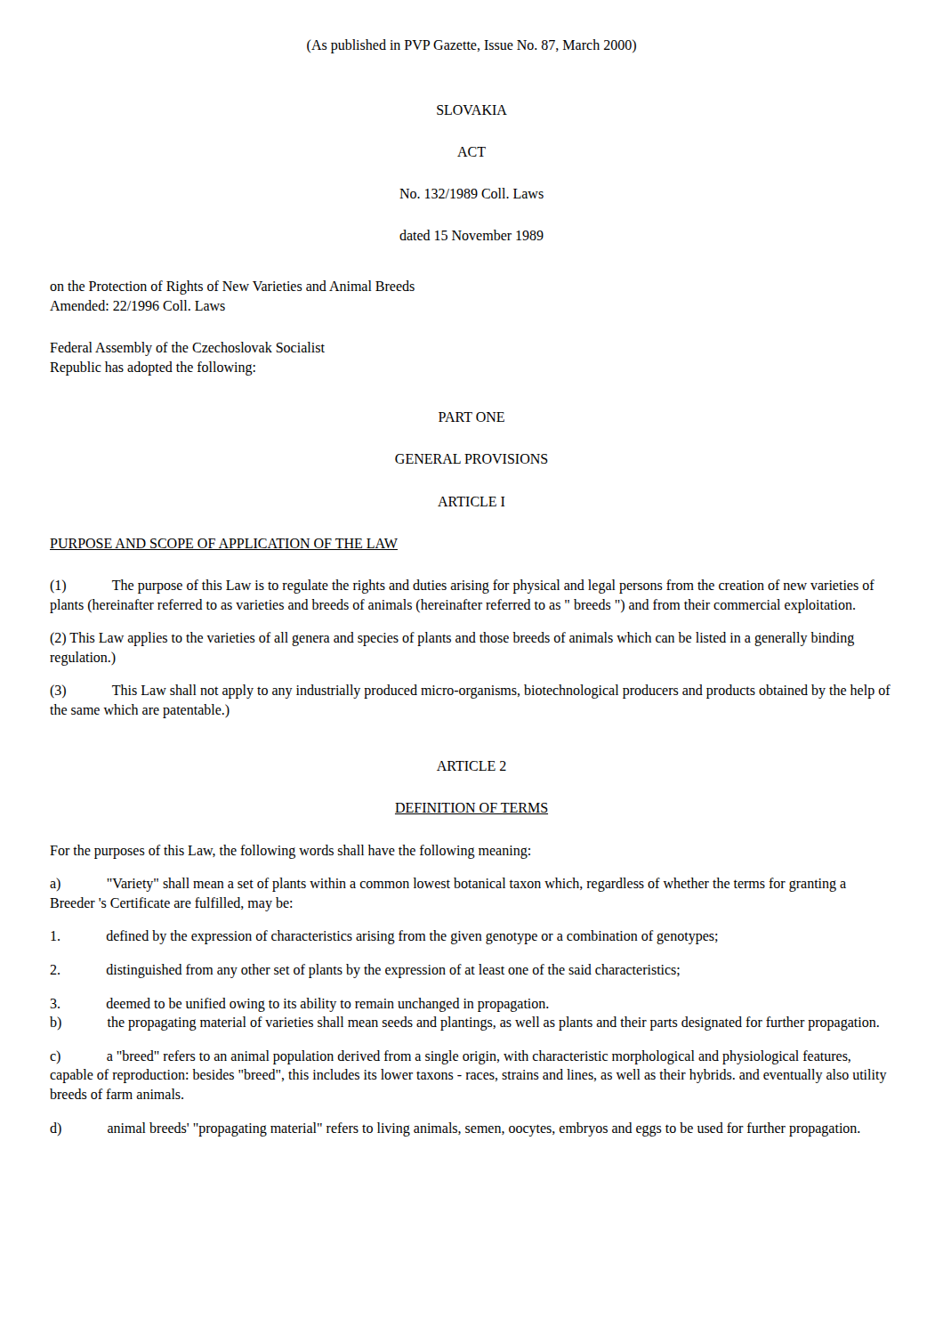(As published in PVP Gazette, Issue No. 87, March 2000)
SLOVAKIA
ACT
No. 132/1989 Coll. Laws
dated 15 November 1989
on the Protection of Rights of New Varieties and Animal Breeds
Amended: 22/1996 Coll. Laws
Federal Assembly of the Czechoslovak Socialist
Republic has adopted the following:
PART ONE
GENERAL PROVISIONS
ARTICLE I
PURPOSE AND SCOPE OF APPLICATION OF THE LAW
(1) The purpose of this Law is to regulate the rights and duties arising for physical and legal persons from the creation of new varieties of plants (hereinafter referred to as varieties and breeds of animals (hereinafter referred to as " breeds ") and from their commercial exploitation.
(2) This Law applies to the varieties of all genera and species of plants and those breeds of animals which can be listed in a generally binding regulation.)
(3) This Law shall not apply to any industrially produced micro-organisms, biotechnological producers and products obtained by the help of the same which are patentable.)
ARTICLE 2
DEFINITION OF TERMS
For the purposes of this Law, the following words shall have the following meaning:
a) "Variety" shall mean a set of plants within a common lowest botanical taxon which, regardless of whether the terms for granting a Breeder 's Certificate are fulfilled, may be:
1. defined by the expression of characteristics arising from the given genotype or a combination of genotypes;
2. distinguished from any other set of plants by the expression of at least one of the said characteristics;
3. deemed to be unified owing to its ability to remain unchanged in propagation.
b) the propagating material of varieties shall mean seeds and plantings, as well as plants and their parts designated for further propagation.
c) a "breed" refers to an animal population derived from a single origin, with characteristic morphological and physiological features, capable of reproduction: besides "breed", this includes its lower taxons - races, strains and lines, as well as their hybrids. and eventually also utility breeds of farm animals.
d) animal breeds' "propagating material" refers to living animals, semen, oocytes, embryos and eggs to be used for further propagation.